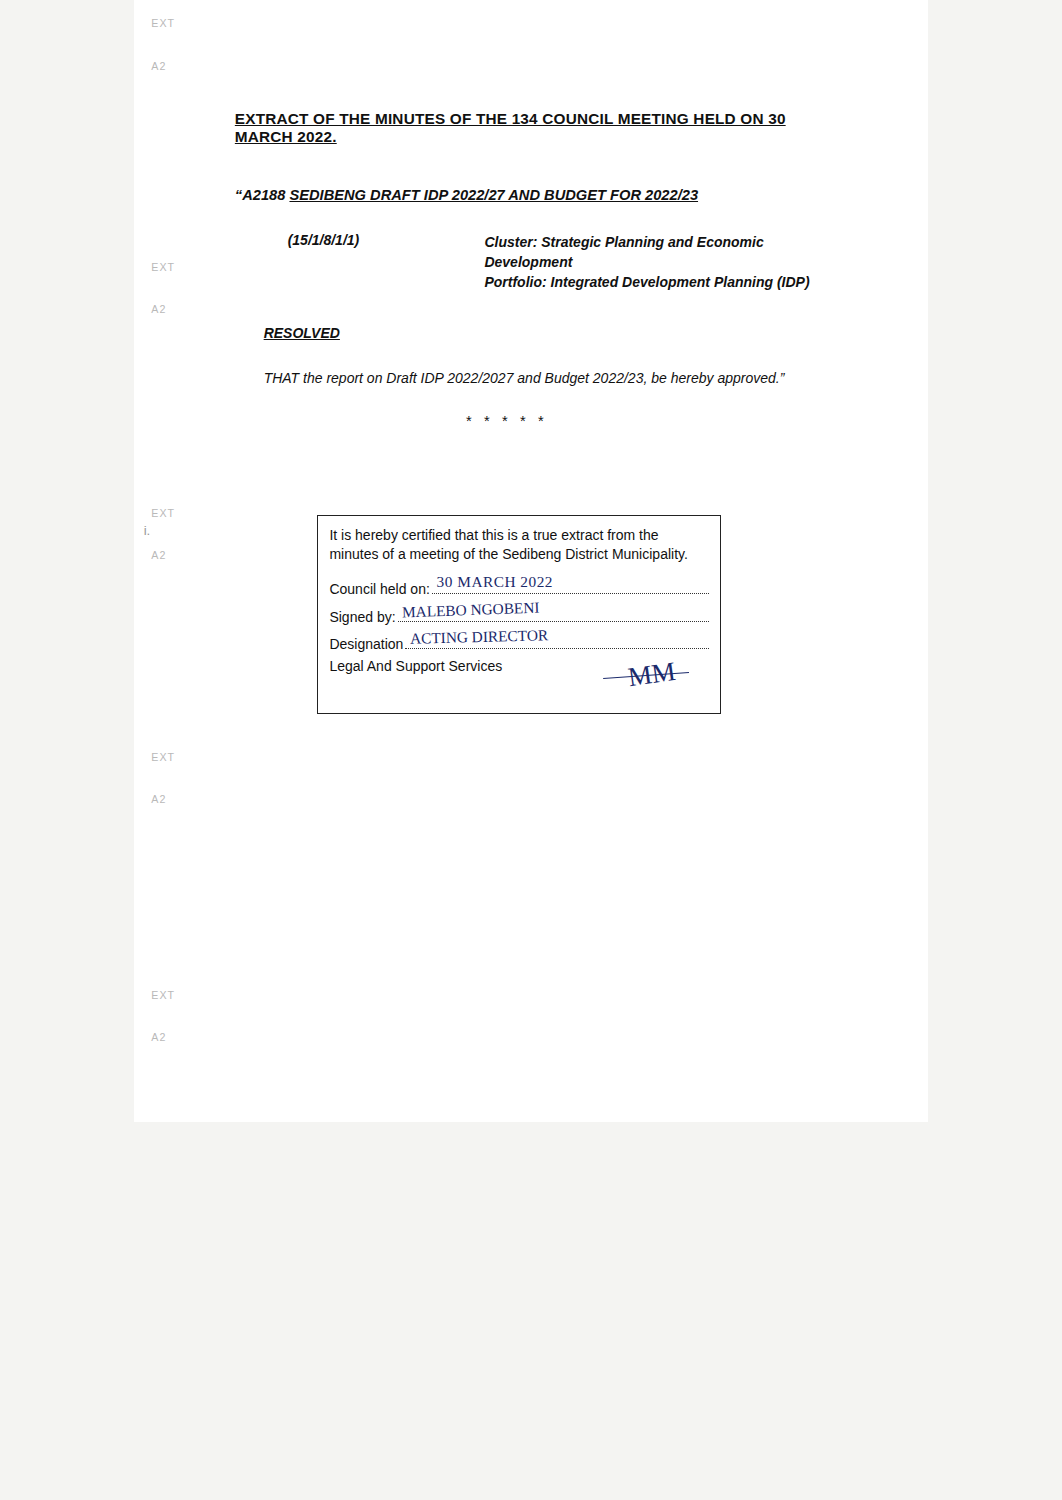EXT A2 EXT A2 EXT A2 EXT A2 EXT A2
i.
EXTRACT OF THE MINUTES OF THE 134 COUNCIL MEETING HELD ON 30 MARCH 2022.
“A2188 SEDIBENG DRAFT IDP 2022/27 AND BUDGET FOR 2022/23
(15/1/8/1/1)
Cluster: Strategic Planning and Economic Development
Portfolio: Integrated Development Planning (IDP)
RESOLVED
THAT the report on Draft IDP 2022/2027 and Budget 2022/23, be hereby approved.”
* * * * *
It is hereby certified that this is a true extract from the minutes of a meeting of the Sedibeng District Municipality.
Council held on: 30 MARCH 2022
Signed by: MALEBO NGOBENI
Designation ACTING DIRECTOR
Legal And Support Services MM